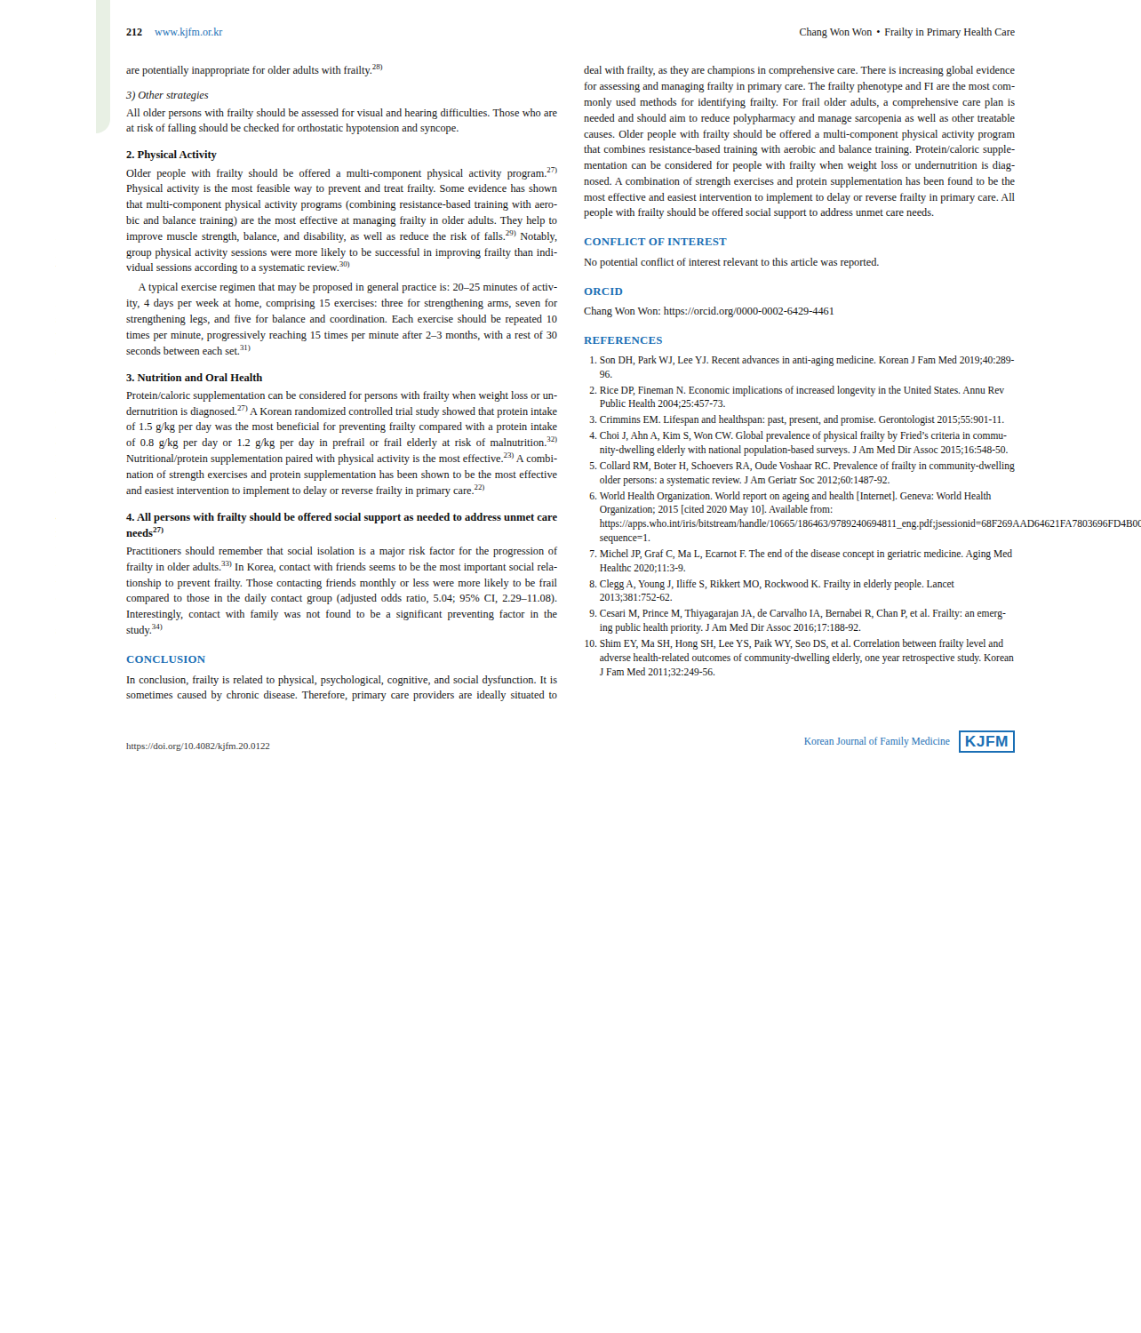212 www.kjfm.or.kr
Chang Won Won•Frailty in Primary Health Care
are potentially inappropriate for older adults with frailty.28)
3) Other strategies
All older persons with frailty should be assessed for visual and hearing difficulties. Those who are at risk of falling should be checked for orthostatic hypotension and syncope.
2. Physical Activity
Older people with frailty should be offered a multi-component physical activity program.27) Physical activity is the most feasible way to prevent and treat frailty. Some evidence has shown that multi-component physical activity programs (combining resistance-based training with aerobic and balance training) are the most effective at managing frailty in older adults. They help to improve muscle strength, balance, and disability, as well as reduce the risk of falls.29) Notably, group physical activity sessions were more likely to be successful in improving frailty than individual sessions according to a systematic review.30)
A typical exercise regimen that may be proposed in general practice is: 20–25 minutes of activity, 4 days per week at home, comprising 15 exercises: three for strengthening arms, seven for strengthening legs, and five for balance and coordination. Each exercise should be repeated 10 times per minute, progressively reaching 15 times per minute after 2–3 months, with a rest of 30 seconds between each set.31)
3. Nutrition and Oral Health
Protein/caloric supplementation can be considered for persons with frailty when weight loss or undernutrition is diagnosed.27) A Korean randomized controlled trial study showed that protein intake of 1.5 g/kg per day was the most beneficial for preventing frailty compared with a protein intake of 0.8 g/kg per day or 1.2 g/kg per day in prefrail or frail elderly at risk of malnutrition.32) Nutritional/protein supplementation paired with physical activity is the most effective.23) A combination of strength exercises and protein supplementation has been shown to be the most effective and easiest intervention to implement to delay or reverse frailty in primary care.22)
4. All persons with frailty should be offered social support as needed to address unmet care needs27)
Practitioners should remember that social isolation is a major risk factor for the progression of frailty in older adults.33) In Korea, contact with friends seems to be the most important social relationship to prevent frailty. Those contacting friends monthly or less were more likely to be frail compared to those in the daily contact group (adjusted odds ratio, 5.04; 95% CI, 2.29–11.08). Interestingly, contact with family was not found to be a significant preventing factor in the study.34)
CONCLUSION
In conclusion, frailty is related to physical, psychological, cognitive, and social dysfunction. It is sometimes caused by chronic disease. Therefore, primary care providers are ideally situated to deal with frailty, as they are champions in comprehensive care. There is increasing global evidence for assessing and managing frailty in primary care. The frailty phenotype and FI are the most commonly used methods for identifying frailty. For frail older adults, a comprehensive care plan is needed and should aim to reduce polypharmacy and manage sarcopenia as well as other treatable causes. Older people with frailty should be offered a multi-component physical activity program that combines resistance-based training with aerobic and balance training. Protein/caloric supplementation can be considered for people with frailty when weight loss or undernutrition is diagnosed. A combination of strength exercises and protein supplementation has been found to be the most effective and easiest intervention to implement to delay or reverse frailty in primary care. All people with frailty should be offered social support to address unmet care needs.
CONFLICT OF INTEREST
No potential conflict of interest relevant to this article was reported.
ORCID
Chang Won Won: https://orcid.org/0000-0002-6429-4461
REFERENCES
Son DH, Park WJ, Lee YJ. Recent advances in anti-aging medicine. Korean J Fam Med 2019;40:289-96.
Rice DP, Fineman N. Economic implications of increased longevity in the United States. Annu Rev Public Health 2004;25:457-73.
Crimmins EM. Lifespan and healthspan: past, present, and promise. Gerontologist 2015;55:901-11.
Choi J, Ahn A, Kim S, Won CW. Global prevalence of physical frailty by Fried’s criteria in community-dwelling elderly with national population-based surveys. J Am Med Dir Assoc 2015;16:548-50.
Collard RM, Boter H, Schoevers RA, Oude Voshaar RC. Prevalence of frailty in community-dwelling older persons: a systematic review. J Am Geriatr Soc 2012;60:1487-92.
World Health Organization. World report on ageing and health [Internet]. Geneva: World Health Organization; 2015 [cited 2020 May 10]. Available from: https://apps.who.int/iris/bitstream/handle/10665/186463/9789240694811_eng.pdf;jsessionid=68F269AAD64621FA7803696FD4B0072B?sequence=1.
Michel JP, Graf C, Ma L, Ecarnot F. The end of the disease concept in geriatric medicine. Aging Med Healthc 2020;11:3-9.
Clegg A, Young J, Iliffe S, Rikkert MO, Rockwood K. Frailty in elderly people. Lancet 2013;381:752-62.
Cesari M, Prince M, Thiyagarajan JA, de Carvalho IA, Bernabei R, Chan P, et al. Frailty: an emerging public health priority. J Am Med Dir Assoc 2016;17:188-92.
Shim EY, Ma SH, Hong SH, Lee YS, Paik WY, Seo DS, et al. Correlation between frailty level and adverse health-related outcomes of community-dwelling elderly, one year retrospective study. Korean J Fam Med 2011;32:249-56.
https://doi.org/10.4082/kjfm.20.0122
Korean Journal of Family Medicine KJFM